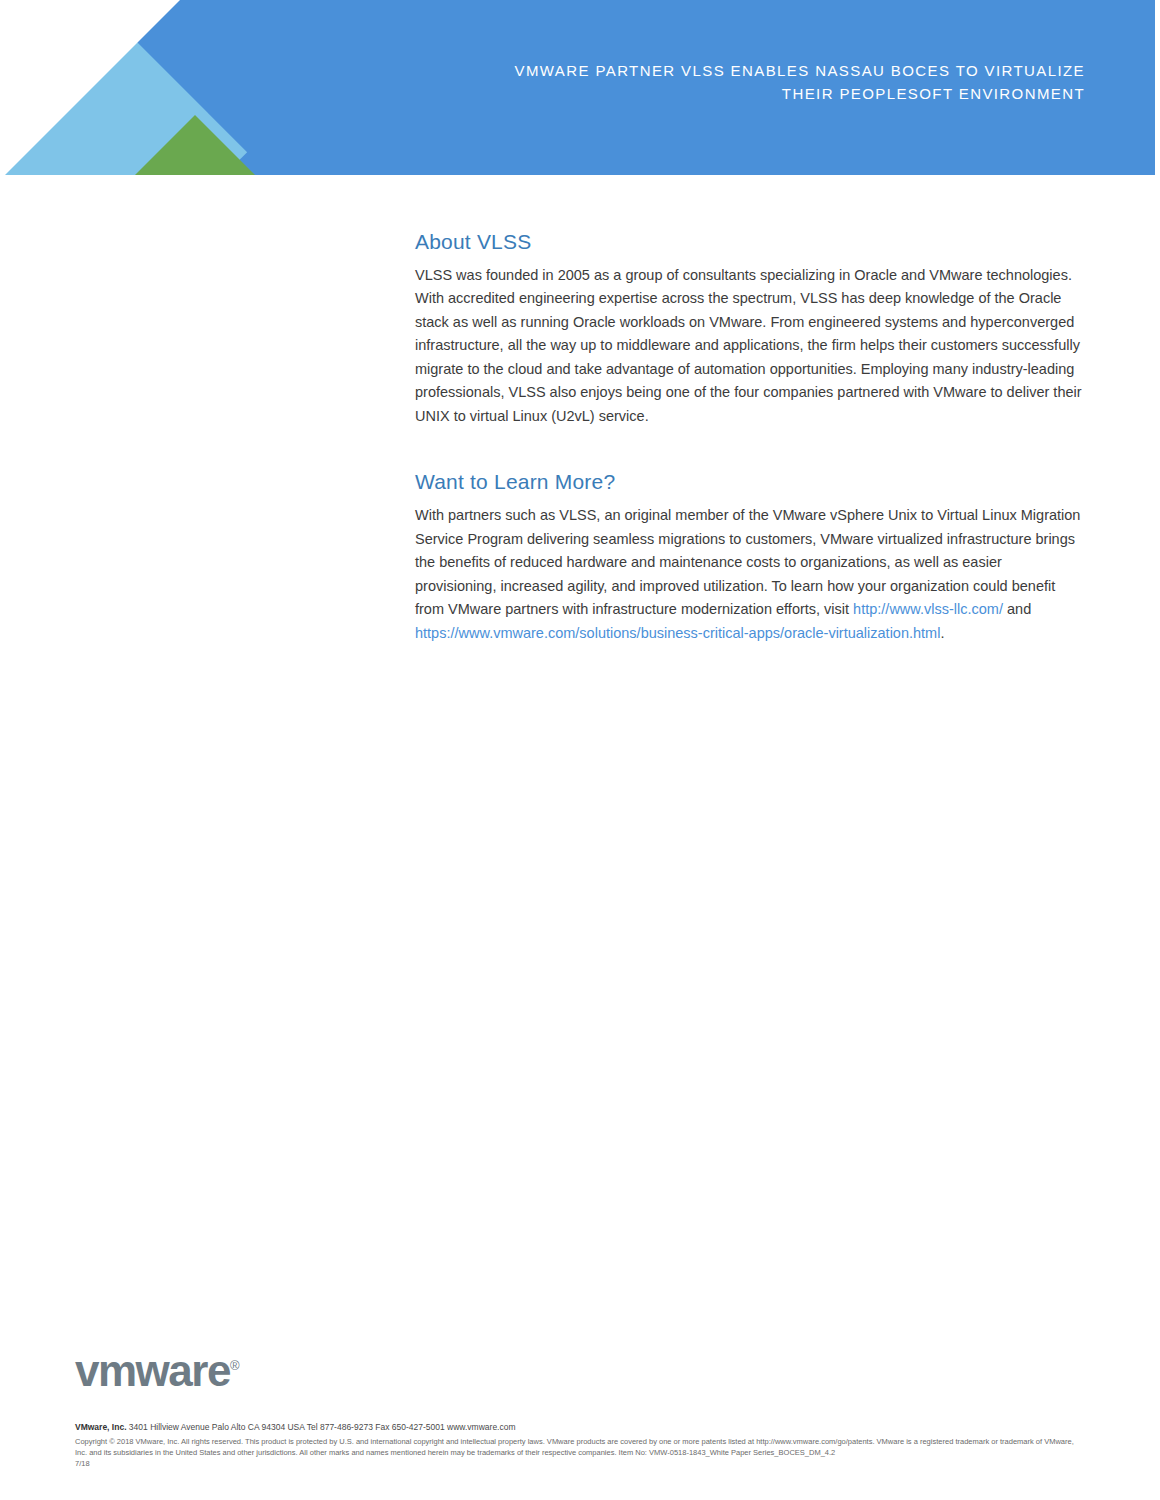VMware Partner VLSS Enables Nassau BOCES to Virtualize
Their PeopleSoft Environment
About VLSS
VLSS was founded in 2005 as a group of consultants specializing in Oracle and VMware technologies. With accredited engineering expertise across the spectrum, VLSS has deep knowledge of the Oracle stack as well as running Oracle workloads on VMware. From engineered systems and hyperconverged infrastructure, all the way up to middleware and applications, the firm helps their customers successfully migrate to the cloud and take advantage of automation opportunities. Employing many industry-leading professionals, VLSS also enjoys being one of the four companies partnered with VMware to deliver their UNIX to virtual Linux (U2vL) service.
Want to Learn More?
With partners such as VLSS, an original member of the VMware vSphere Unix to Virtual Linux Migration Service Program delivering seamless migrations to customers, VMware virtualized infrastructure brings the benefits of reduced hardware and maintenance costs to organizations, as well as easier provisioning, increased agility, and improved utilization. To learn how your organization could benefit from VMware partners with infrastructure modernization efforts, visit http://www.vlss-llc.com/ and https://www.vmware.com/solutions/business-critical-apps/oracle-virtualization.html.
vmware®
VMware, Inc. 3401 Hillview Avenue Palo Alto CA 94304 USA Tel 877-486-9273 Fax 650-427-5001 www.vmware.com
Copyright © 2018 VMware, Inc. All rights reserved. This product is protected by U.S. and international copyright and intellectual property laws. VMware products are covered by one or more patents listed at http://www.vmware.com/go/patents. VMware is a registered trademark or trademark of VMware, Inc. and its subsidiaries in the United States and other jurisdictions. All other marks and names mentioned herein may be trademarks of their respective companies. Item No: VMW-0518-1843_White Paper Series_BOCES_DM_4.2
7/18